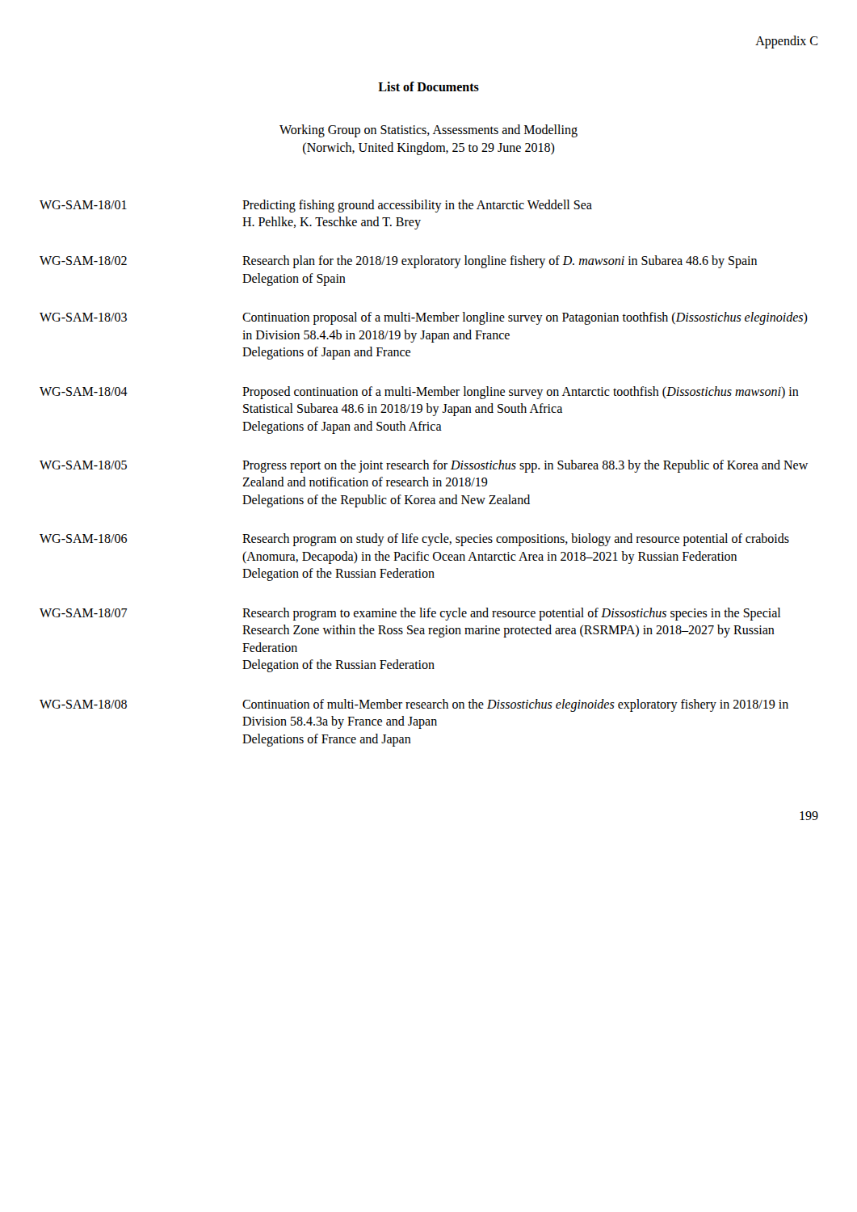Appendix C
List of Documents
Working Group on Statistics, Assessments and Modelling
(Norwich, United Kingdom, 25 to 29 June 2018)
| WG-SAM-18/01 | Predicting fishing ground accessibility in the Antarctic Weddell Sea H. Pehlke, K. Teschke and T. Brey |
| WG-SAM-18/02 | Research plan for the 2018/19 exploratory longline fishery of D. mawsoni in Subarea 48.6 by Spain Delegation of Spain |
| WG-SAM-18/03 | Continuation proposal of a multi-Member longline survey on Patagonian toothfish ( Dissostichus eleginoides ) in Division 58.4.4b in 2018/19 by Japan and France Delegations of Japan and France |
| WG-SAM-18/04 | Proposed continuation of a multi-Member longline survey on Antarctic toothfish ( Dissostichus mawsoni ) in Statistical Subarea 48.6 in 2018/19 by Japan and South Africa Delegations of Japan and South Africa |
| WG-SAM-18/05 | Progress report on the joint research for Dissostichus spp. in Subarea 88.3 by the Republic of Korea and New Zealand and notification of research in 2018/19 Delegations of the Republic of Korea and New Zealand |
| WG-SAM-18/06 | Research program on study of life cycle, species compositions, biology and resource potential of craboids (Anomura, Decapoda) in the Pacific Ocean Antarctic Area in 2018–2021 by Russian Federation Delegation of the Russian Federation |
| WG-SAM-18/07 | Research program to examine the life cycle and resource potential of Dissostichus species in the Special Research Zone within the Ross Sea region marine protected area (RSRMPA) in 2018–2027 by Russian Federation Delegation of the Russian Federation |
| WG-SAM-18/08 | Continuation of multi-Member research on the Dissostichus eleginoides exploratory fishery in 2018/19 in Division 58.4.3a by France and Japan Delegations of France and Japan |
199